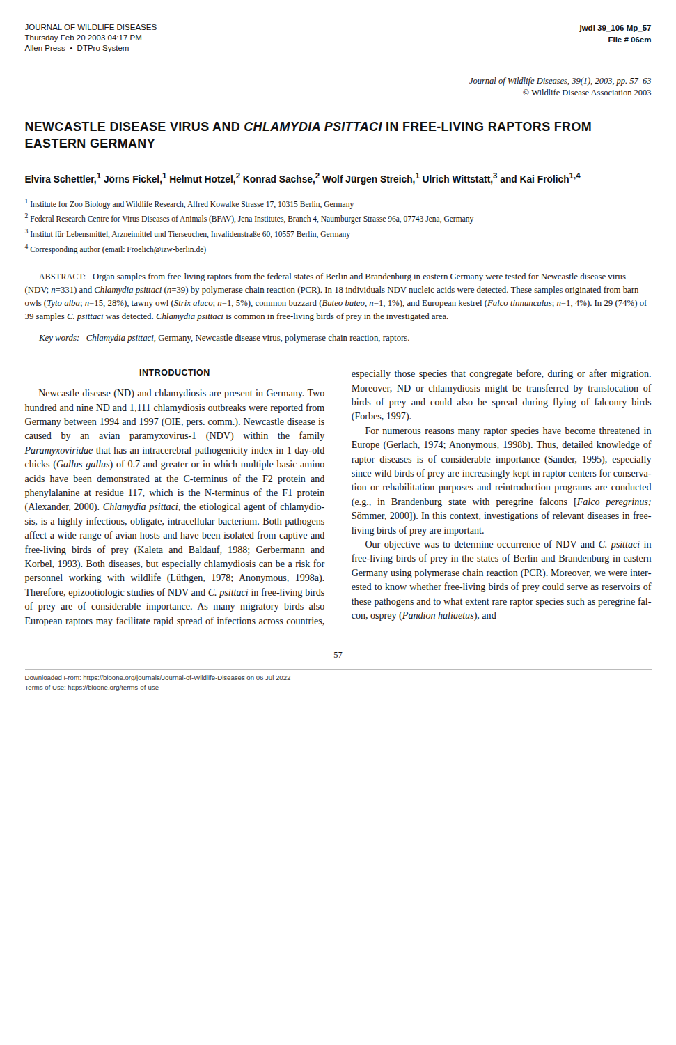JOURNAL OF WILDLIFE DISEASES
Thursday Feb 20 2003 04:17 PM
Allen Press • DTPro System
jwdi 39_106 Mp_57
File # 06em
Journal of Wildlife Diseases, 39(1), 2003, pp. 57–63
© Wildlife Disease Association 2003
NEWCASTLE DISEASE VIRUS AND CHLAMYDIA PSITTACI IN FREE-LIVING RAPTORS FROM EASTERN GERMANY
Elvira Schettler,1 Jörns Fickel,1 Helmut Hotzel,2 Konrad Sachse,2 Wolf Jürgen Streich,1 Ulrich Wittstatt,3 and Kai Frölich1,4
1 Institute for Zoo Biology and Wildlife Research, Alfred Kowalke Strasse 17, 10315 Berlin, Germany
2 Federal Research Centre for Virus Diseases of Animals (BFAV), Jena Institutes, Branch 4, Naumburger Strasse 96a, 07743 Jena, Germany
3 Institut für Lebensmittel, Arzneimittel und Tierseuchen, Invalidenstraße 60, 10557 Berlin, Germany
4 Corresponding author (email: Froelich@izw-berlin.de)
Abstract: Organ samples from free-living raptors from the federal states of Berlin and Brandenburg in eastern Germany were tested for Newcastle disease virus (NDV; n=331) and Chlamydia psittaci (n=39) by polymerase chain reaction (PCR). In 18 individuals NDV nucleic acids were detected. These samples originated from barn owls (Tyto alba; n=15, 28%), tawny owl (Strix aluco; n=1, 5%), common buzzard (Buteo buteo, n=1, 1%), and European kestrel (Falco tinnunculus; n=1, 4%). In 29 (74%) of 39 samples C. psittaci was detected. Chlamydia psittaci is common in free-living birds of prey in the investigated area.
Key words: Chlamydia psittaci, Germany, Newcastle disease virus, polymerase chain reaction, raptors.
INTRODUCTION
Newcastle disease (ND) and chlamydiosis are present in Germany. Two hundred and nine ND and 1,111 chlamydiosis outbreaks were reported from Germany between 1994 and 1997 (OIE, pers. comm.). Newcastle disease is caused by an avian paramyxovirus-1 (NDV) within the family Paramyxoviridae that has an intracerebral pathogenicity index in 1 day-old chicks (Gallus gallus) of 0.7 and greater or in which multiple basic amino acids have been demonstrated at the C-terminus of the F2 protein and phenylalanine at residue 117, which is the N-terminus of the F1 protein (Alexander, 2000). Chlamydia psittaci, the etiological agent of chlamydiosis, is a highly infectious, obligate, intracellular bacterium. Both pathogens affect a wide range of avian hosts and have been isolated from captive and free-living birds of prey (Kaleta and Baldauf, 1988; Gerbermann and Korbel, 1993). Both diseases, but especially chlamydiosis can be a risk for personnel working with wildlife (Lüthgen, 1978; Anonymous, 1998a). Therefore, epizootiologic studies of NDV and C. psittaci in free-living birds of prey are of considerable importance. As many migratory birds also European raptors may facilitate rapid spread of infections across countries, especially those species that congregate before, during or after migration. Moreover, ND or chlamydiosis might be transferred by translocation of birds of prey and could also be spread during flying of falconry birds (Forbes, 1997).
For numerous reasons many raptor species have become threatened in Europe (Gerlach, 1974; Anonymous, 1998b). Thus, detailed knowledge of raptor diseases is of considerable importance (Sander, 1995), especially since wild birds of prey are increasingly kept in raptor centers for conservation or rehabilitation purposes and reintroduction programs are conducted (e.g., in Brandenburg state with peregrine falcons [Falco peregrinus; Sömmer, 2000]). In this context, investigations of relevant diseases in free-living birds of prey are important.
Our objective was to determine occurrence of NDV and C. psittaci in free-living birds of prey in the states of Berlin and Brandenburg in eastern Germany using polymerase chain reaction (PCR). Moreover, we were interested to know whether free-living birds of prey could serve as reservoirs of these pathogens and to what extent rare raptor species such as peregrine falcon, osprey (Pandion haliaetus), and
57
Downloaded From: https://bioone.org/journals/Journal-of-Wildlife-Diseases on 06 Jul 2022
Terms of Use: https://bioone.org/terms-of-use